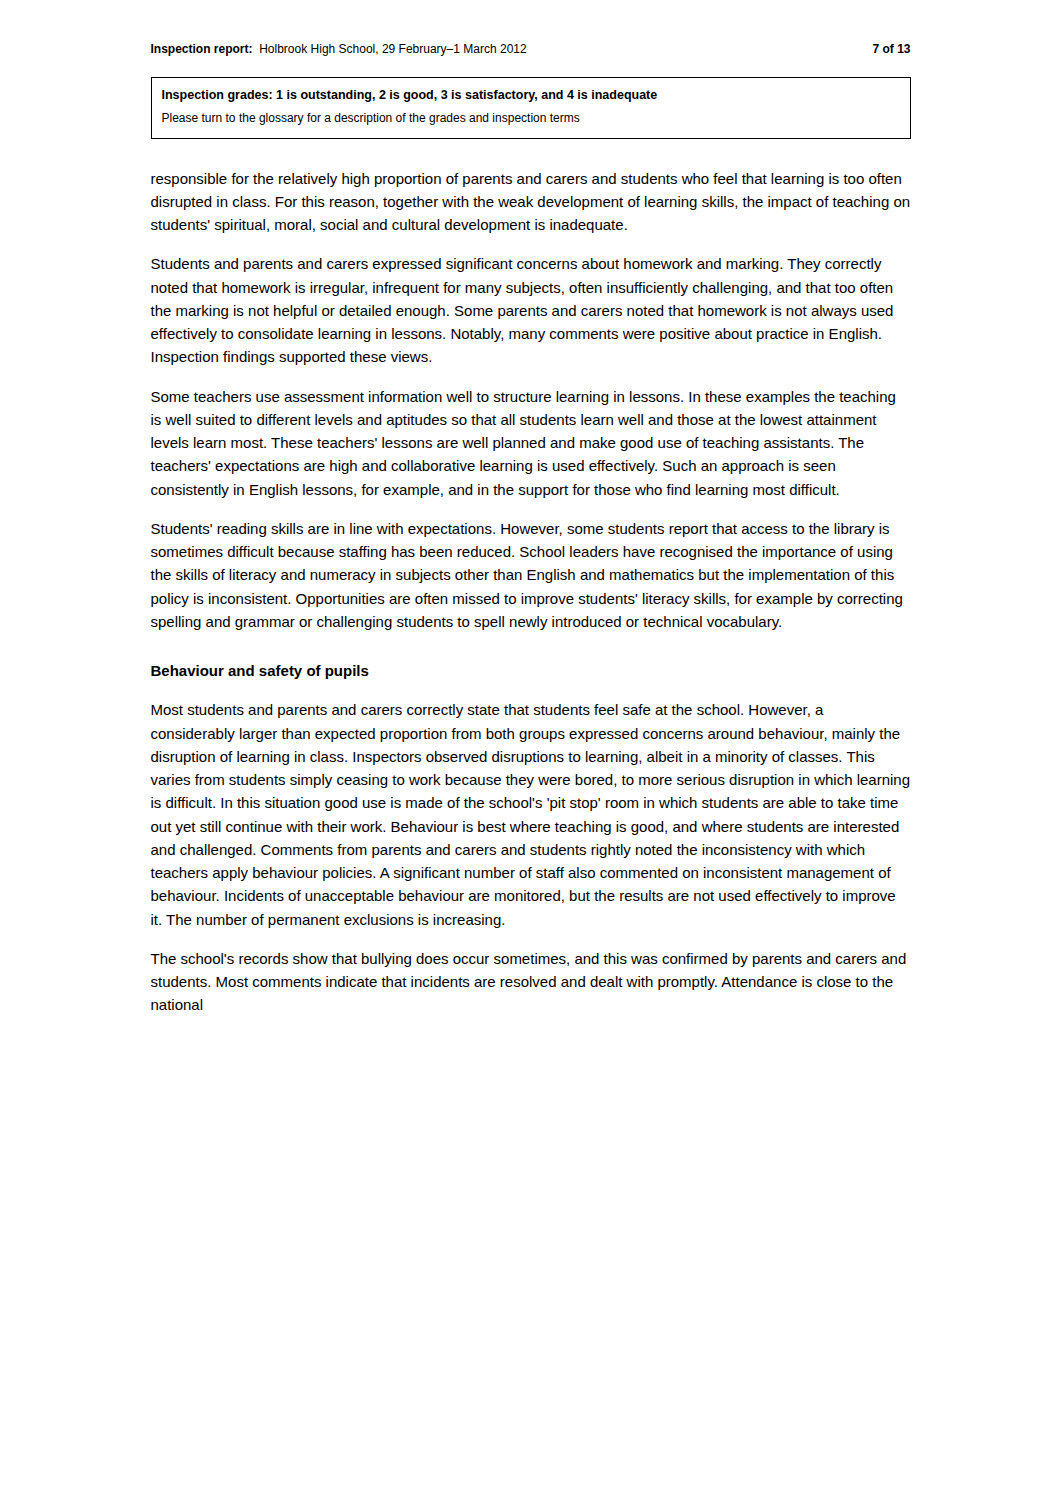Inspection report: Holbrook High School, 29 February–1 March 2012 7 of 13
Inspection grades: 1 is outstanding, 2 is good, 3 is satisfactory, and 4 is inadequate
Please turn to the glossary for a description of the grades and inspection terms
responsible for the relatively high proportion of parents and carers and students who feel that learning is too often disrupted in class. For this reason, together with the weak development of learning skills, the impact of teaching on students' spiritual, moral, social and cultural development is inadequate.
Students and parents and carers expressed significant concerns about homework and marking. They correctly noted that homework is irregular, infrequent for many subjects, often insufficiently challenging, and that too often the marking is not helpful or detailed enough. Some parents and carers noted that homework is not always used effectively to consolidate learning in lessons. Notably, many comments were positive about practice in English. Inspection findings supported these views.
Some teachers use assessment information well to structure learning in lessons. In these examples the teaching is well suited to different levels and aptitudes so that all students learn well and those at the lowest attainment levels learn most. These teachers' lessons are well planned and make good use of teaching assistants. The teachers' expectations are high and collaborative learning is used effectively. Such an approach is seen consistently in English lessons, for example, and in the support for those who find learning most difficult.
Students' reading skills are in line with expectations. However, some students report that access to the library is sometimes difficult because staffing has been reduced. School leaders have recognised the importance of using the skills of literacy and numeracy in subjects other than English and mathematics but the implementation of this policy is inconsistent. Opportunities are often missed to improve students' literacy skills, for example by correcting spelling and grammar or challenging students to spell newly introduced or technical vocabulary.
Behaviour and safety of pupils
Most students and parents and carers correctly state that students feel safe at the school. However, a considerably larger than expected proportion from both groups expressed concerns around behaviour, mainly the disruption of learning in class. Inspectors observed disruptions to learning, albeit in a minority of classes. This varies from students simply ceasing to work because they were bored, to more serious disruption in which learning is difficult. In this situation good use is made of the school's 'pit stop' room in which students are able to take time out yet still continue with their work. Behaviour is best where teaching is good, and where students are interested and challenged. Comments from parents and carers and students rightly noted the inconsistency with which teachers apply behaviour policies. A significant number of staff also commented on inconsistent management of behaviour. Incidents of unacceptable behaviour are monitored, but the results are not used effectively to improve it. The number of permanent exclusions is increasing.
The school's records show that bullying does occur sometimes, and this was confirmed by parents and carers and students. Most comments indicate that incidents are resolved and dealt with promptly. Attendance is close to the national